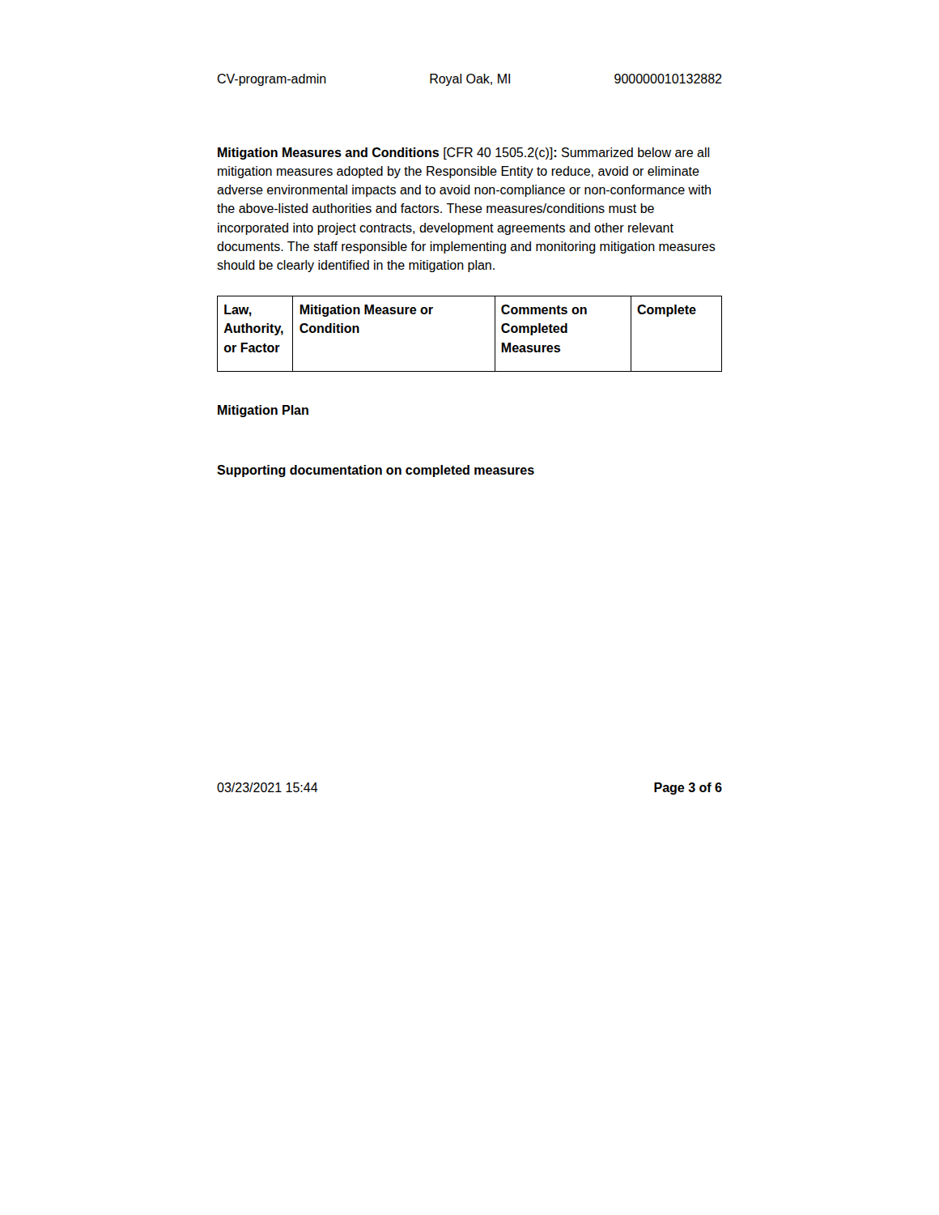CV-program-admin
Royal Oak, MI
900000010132882
Mitigation Measures and Conditions [CFR 40 1505.2(c)]: Summarized below are all mitigation measures adopted by the Responsible Entity to reduce, avoid or eliminate adverse environmental impacts and to avoid non-compliance or non-conformance with the above-listed authorities and factors. These measures/conditions must be incorporated into project contracts, development agreements and other relevant documents. The staff responsible for implementing and monitoring mitigation measures should be clearly identified in the mitigation plan.
| Law, Authority, or Factor | Mitigation Measure or Condition | Comments on Completed Measures | Complete |
| --- | --- | --- | --- |
Mitigation Plan
Supporting documentation on completed measures
03/23/2021 15:44
Page 3 of 6